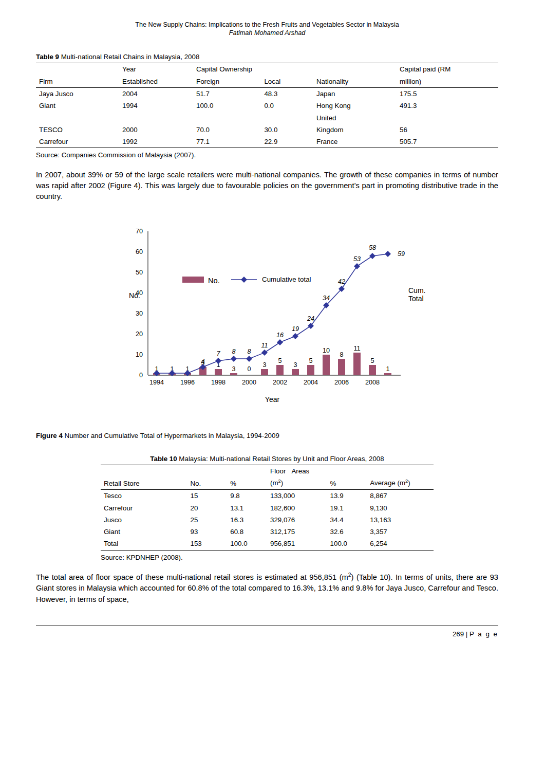The New Supply Chains: Implications to the Fresh Fruits and Vegetables Sector in Malaysia Fatimah Mohamed Arshad
Table 9 Multi-national Retail Chains in Malaysia, 2008
| | Year | Capital Ownership | | Capital paid (RM |
| --- | --- | --- | --- | --- |
| Firm | Established | Foreign | Local | Nationality | million) |
| Jaya Jusco | 2004 | 51.7 | 48.3 | Japan | 175.5 |
| Giant | 1994 | 100.0 | 0.0 | Hong Kong | 491.3 |
| | | | | United | |
| TESCO | 2000 | 70.0 | 30.0 | Kingdom | 56 |
| Carrefour | 1992 | 77.1 | 22.9 | France | 505.7 |
Source: Companies Commission of Malaysia (2007).
In 2007, about 39% or 59 of the large scale retailers were multi-national companies. The growth of these companies in terms of number was rapid after 2002 (Figure 4). This was largely due to favourable policies on the government’s part in promoting distributive trade in the country.
0 10 20 30 40 50 60 70 No. Cum. Total No. Cumulative total 1 1 1 3 1 3 0 3 5 3 5 10 8 11 5 1 4 7 8 8 11 16 19 24 34 42 53 58 59 1994 1996 1998 2000 2002 2004 2006 2008 Year
Figure 4 Number and Cumulative Total of Hypermarkets in Malaysia, 1994-2009
Table 10 Malaysia: Multi-national Retail Stores by Unit and Floor Areas, 2008
| | | | Floor Areas | | |
| --- | --- | --- | --- | --- | --- |
| Retail Store | No. | % | (m 2 ) | % | Average (m 2 ) |
| Tesco | 15 | 9.8 | 133,000 | 13.9 | 8,867 |
| Carrefour | 20 | 13.1 | 182,600 | 19.1 | 9,130 |
| Jusco | 25 | 16.3 | 329,076 | 34.4 | 13,163 |
| Giant | 93 | 60.8 | 312,175 | 32.6 | 3,357 |
| Total | 153 | 100.0 | 956,851 | 100.0 | 6,254 |
Source: KPDNHEP (2008).
The total area of floor space of these multi-national retail stores is estimated at 956,851 (m2) (Table 10). In terms of units, there are 93 Giant stores in Malaysia which accounted for 60.8% of the total compared to 16.3%, 13.1% and 9.8% for Jaya Jusco, Carrefour and Tesco. However, in terms of space,
269 | P a g e